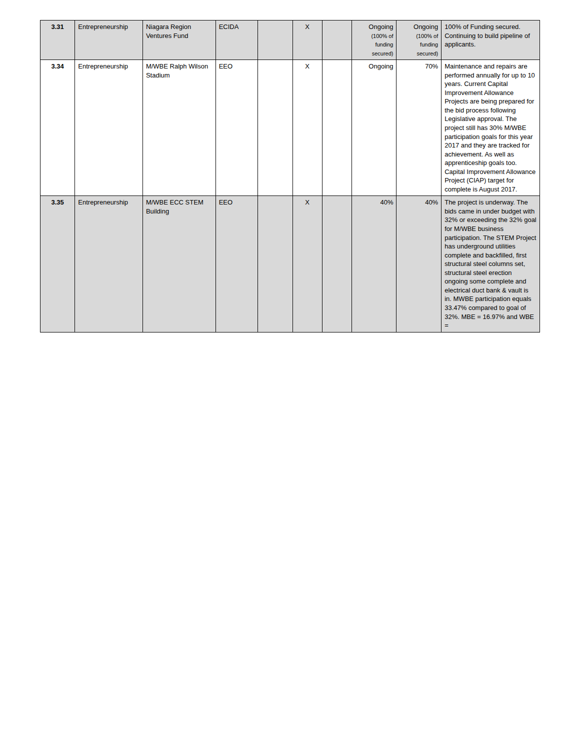| 3.31 | Entrepreneurship | Niagara Region Ventures Fund | ECIDA | | X | | Ongoing (100% of funding secured) | Ongoing (100% of funding secured) | 100% of Funding secured. Continuing to build pipeline of applicants. |
| 3.34 | Entrepreneurship | M/WBE Ralph Wilson Stadium | EEO | | X | | Ongoing | 70% | Maintenance and repairs are performed annually for up to 10 years. Current Capital Improvement Allowance Projects are being prepared for the bid process following Legislative approval. The project still has 30% M/WBE participation goals for this year 2017 and they are tracked for achievement. As well as apprenticeship goals too. Capital Improvement Allowance Project (CIAP) target for complete is August 2017. |
| 3.35 | Entrepreneurship | M/WBE ECC STEM Building | EEO | | X | | 40% | 40% | The project is underway. The bids came in under budget with 32% or exceeding the 32% goal for M/WBE business participation. The STEM Project has underground utilities complete and backfilled, first structural steel columns set, structural steel erection ongoing some complete and electrical duct bank & vault is in. MWBE participation equals 33.47% compared to goal of 32%. MBE = 16.97% and WBE = |